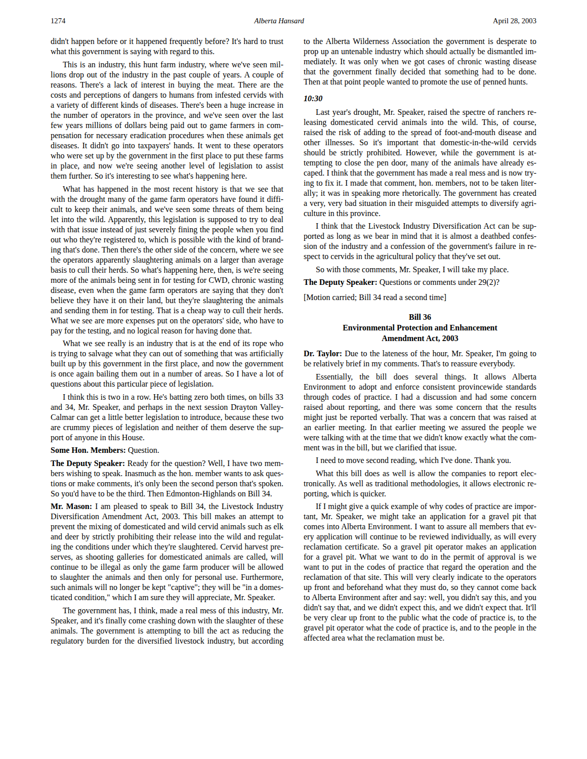1274 Alberta Hansard April 28, 2003
didn't happen before or it happened frequently before? It's hard to trust what this government is saying with regard to this.
This is an industry, this hunt farm industry, where we've seen millions drop out of the industry in the past couple of years. A couple of reasons. There's a lack of interest in buying the meat. There are the costs and perceptions of dangers to humans from infested cervids with a variety of different kinds of diseases. There's been a huge increase in the number of operators in the province, and we've seen over the last few years millions of dollars being paid out to game farmers in compensation for necessary eradication procedures when these animals get diseases. It didn't go into taxpayers' hands. It went to these operators who were set up by the government in the first place to put these farms in place, and now we're seeing another level of legislation to assist them further. So it's interesting to see what's happening here.
What has happened in the most recent history is that we see that with the drought many of the game farm operators have found it difficult to keep their animals, and we've seen some threats of them being let into the wild. Apparently, this legislation is supposed to try to deal with that issue instead of just severely fining the people when you find out who they're registered to, which is possible with the kind of branding that's done. Then there's the other side of the concern, where we see the operators apparently slaughtering animals on a larger than average basis to cull their herds. So what's happening here, then, is we're seeing more of the animals being sent in for testing for CWD, chronic wasting disease, even when the game farm operators are saying that they don't believe they have it on their land, but they're slaughtering the animals and sending them in for testing. That is a cheap way to cull their herds. What we see are more expenses put on the operators' side, who have to pay for the testing, and no logical reason for having done that.
What we see really is an industry that is at the end of its rope who is trying to salvage what they can out of something that was artificially built up by this government in the first place, and now the government is once again bailing them out in a number of areas. So I have a lot of questions about this particular piece of legislation.
I think this is two in a row. He's batting zero both times, on bills 33 and 34, Mr. Speaker, and perhaps in the next session Drayton Valley-Calmar can get a little better legislation to introduce, because these two are crummy pieces of legislation and neither of them deserve the support of anyone in this House.
Some Hon. Members: Question.
The Deputy Speaker: Ready for the question? Well, I have two members wishing to speak. Inasmuch as the hon. member wants to ask questions or make comments, it's only been the second person that's spoken. So you'd have to be the third. Then Edmonton-Highlands on Bill 34.
Mr. Mason: I am pleased to speak to Bill 34, the Livestock Industry Diversification Amendment Act, 2003. This bill makes an attempt to prevent the mixing of domesticated and wild cervid animals such as elk and deer by strictly prohibiting their release into the wild and regulating the conditions under which they're slaughtered. Cervid harvest preserves, as shooting galleries for domesticated animals are called, will continue to be illegal as only the game farm producer will be allowed to slaughter the animals and then only for personal use. Furthermore, such animals will no longer be kept "captive"; they will be "in a domesticated condition," which I am sure they will appreciate, Mr. Speaker.
The government has, I think, made a real mess of this industry, Mr. Speaker, and it's finally come crashing down with the slaughter of these animals. The government is attempting to bill the act as reducing the regulatory burden for the diversified livestock industry, but according to the Alberta Wilderness Association the government is desperate to prop up an untenable industry which should actually be dismantled immediately. It was only when we got cases of chronic wasting disease that the government finally decided that something had to be done. Then at that point people wanted to promote the use of penned hunts.
10:30
Last year's drought, Mr. Speaker, raised the spectre of ranchers releasing domesticated cervid animals into the wild. This, of course, raised the risk of adding to the spread of foot-and-mouth disease and other illnesses. So it's important that domestic-in-the-wild cervids should be strictly prohibited. However, while the government is attempting to close the pen door, many of the animals have already escaped. I think that the government has made a real mess and is now trying to fix it. I made that comment, hon. members, not to be taken literally; it was in speaking more rhetorically. The government has created a very, very bad situation in their misguided attempts to diversify agriculture in this province.
I think that the Livestock Industry Diversification Act can be supported as long as we bear in mind that it is almost a deathbed confession of the industry and a confession of the government's failure in respect to cervids in the agricultural policy that they've set out.
So with those comments, Mr. Speaker, I will take my place.
The Deputy Speaker: Questions or comments under 29(2)?
[Motion carried; Bill 34 read a second time]
Bill 36 Environmental Protection and Enhancement
Amendment Act, 2003
Dr. Taylor: Due to the lateness of the hour, Mr. Speaker, I'm going to be relatively brief in my comments. That's to reassure everybody.
Essentially, the bill does several things. It allows Alberta Environment to adopt and enforce consistent provincewide standards through codes of practice. I had a discussion and had some concern raised about reporting, and there was some concern that the results might just be reported verbally. That was a concern that was raised at an earlier meeting. In that earlier meeting we assured the people we were talking with at the time that we didn't know exactly what the comment was in the bill, but we clarified that issue.
I need to move second reading, which I've done. Thank you.
What this bill does as well is allow the companies to report electronically. As well as traditional methodologies, it allows electronic reporting, which is quicker.
If I might give a quick example of why codes of practice are important, Mr. Speaker, we might take an application for a gravel pit that comes into Alberta Environment. I want to assure all members that every application will continue to be reviewed individually, as will every reclamation certificate. So a gravel pit operator makes an application for a gravel pit. What we want to do in the permit of approval is we want to put in the codes of practice that regard the operation and the reclamation of that site. This will very clearly indicate to the operators up front and beforehand what they must do, so they cannot come back to Alberta Environment after and say: well, you didn't say this, and you didn't say that, and we didn't expect this, and we didn't expect that. It'll be very clear up front to the public what the code of practice is, to the gravel pit operator what the code of practice is, and to the people in the affected area what the reclamation must be.